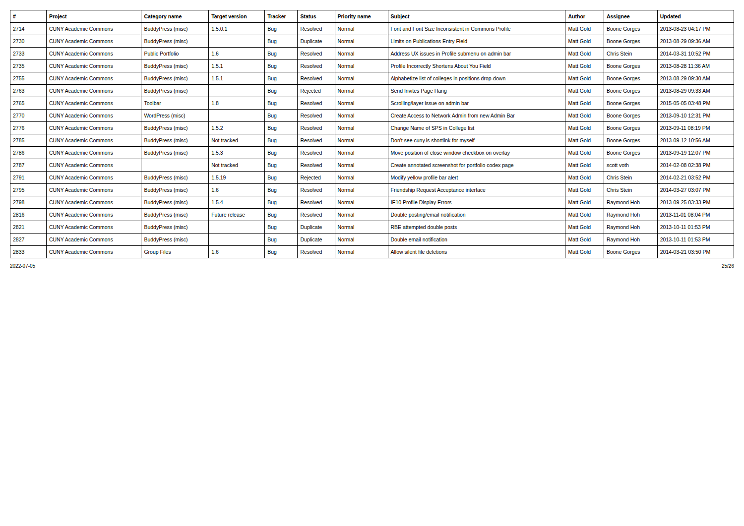| # | Project | Category name | Target version | Tracker | Status | Priority name | Subject | Author | Assignee | Updated |
| --- | --- | --- | --- | --- | --- | --- | --- | --- | --- | --- |
| 2714 | CUNY Academic Commons | BuddyPress (misc) | 1.5.0.1 | Bug | Resolved | Normal | Font and Font Size Inconsistent in Commons Profile | Matt Gold | Boone Gorges | 2013-08-23 04:17 PM |
| 2730 | CUNY Academic Commons | BuddyPress (misc) | | Bug | Duplicate | Normal | Limits on Publications Entry Field | Matt Gold | Boone Gorges | 2013-08-29 09:36 AM |
| 2733 | CUNY Academic Commons | Public Portfolio | 1.6 | Bug | Resolved | Normal | Address UX issues in Profile submenu on admin bar | Matt Gold | Chris Stein | 2014-03-31 10:52 PM |
| 2735 | CUNY Academic Commons | BuddyPress (misc) | 1.5.1 | Bug | Resolved | Normal | Profile Incorrectly Shortens About You Field | Matt Gold | Boone Gorges | 2013-08-28 11:36 AM |
| 2755 | CUNY Academic Commons | BuddyPress (misc) | 1.5.1 | Bug | Resolved | Normal | Alphabetize list of colleges in positions drop-down | Matt Gold | Boone Gorges | 2013-08-29 09:30 AM |
| 2763 | CUNY Academic Commons | BuddyPress (misc) | | Bug | Rejected | Normal | Send Invites Page Hang | Matt Gold | Boone Gorges | 2013-08-29 09:33 AM |
| 2765 | CUNY Academic Commons | Toolbar | 1.8 | Bug | Resolved | Normal | Scrolling/layer issue on admin bar | Matt Gold | Boone Gorges | 2015-05-05 03:48 PM |
| 2770 | CUNY Academic Commons | WordPress (misc) | | Bug | Resolved | Normal | Create Access to Network Admin from new Admin Bar | Matt Gold | Boone Gorges | 2013-09-10 12:31 PM |
| 2776 | CUNY Academic Commons | BuddyPress (misc) | 1.5.2 | Bug | Resolved | Normal | Change Name of SPS in College list | Matt Gold | Boone Gorges | 2013-09-11 08:19 PM |
| 2785 | CUNY Academic Commons | BuddyPress (misc) | Not tracked | Bug | Resolved | Normal | Don't see cuny.is shortlink for myself | Matt Gold | Boone Gorges | 2013-09-12 10:56 AM |
| 2786 | CUNY Academic Commons | BuddyPress (misc) | 1.5.3 | Bug | Resolved | Normal | Move position of close window checkbox on overlay | Matt Gold | Boone Gorges | 2013-09-19 12:07 PM |
| 2787 | CUNY Academic Commons | | Not tracked | Bug | Resolved | Normal | Create annotated screenshot for portfolio codex page | Matt Gold | scott voth | 2014-02-08 02:38 PM |
| 2791 | CUNY Academic Commons | BuddyPress (misc) | 1.5.19 | Bug | Rejected | Normal | Modify yellow profile bar alert | Matt Gold | Chris Stein | 2014-02-21 03:52 PM |
| 2795 | CUNY Academic Commons | BuddyPress (misc) | 1.6 | Bug | Resolved | Normal | Friendship Request Acceptance interface | Matt Gold | Chris Stein | 2014-03-27 03:07 PM |
| 2798 | CUNY Academic Commons | BuddyPress (misc) | 1.5.4 | Bug | Resolved | Normal | IE10 Profile Display Errors | Matt Gold | Raymond Hoh | 2013-09-25 03:33 PM |
| 2816 | CUNY Academic Commons | BuddyPress (misc) | Future release | Bug | Resolved | Normal | Double posting/email notification | Matt Gold | Raymond Hoh | 2013-11-01 08:04 PM |
| 2821 | CUNY Academic Commons | BuddyPress (misc) | | Bug | Duplicate | Normal | RBE attempted double posts | Matt Gold | Raymond Hoh | 2013-10-11 01:53 PM |
| 2827 | CUNY Academic Commons | BuddyPress (misc) | | Bug | Duplicate | Normal | Double email notification | Matt Gold | Raymond Hoh | 2013-10-11 01:53 PM |
| 2833 | CUNY Academic Commons | Group Files | 1.6 | Bug | Resolved | Normal | Allow silent file deletions | Matt Gold | Boone Gorges | 2014-03-21 03:50 PM |
2022-07-05 25/26